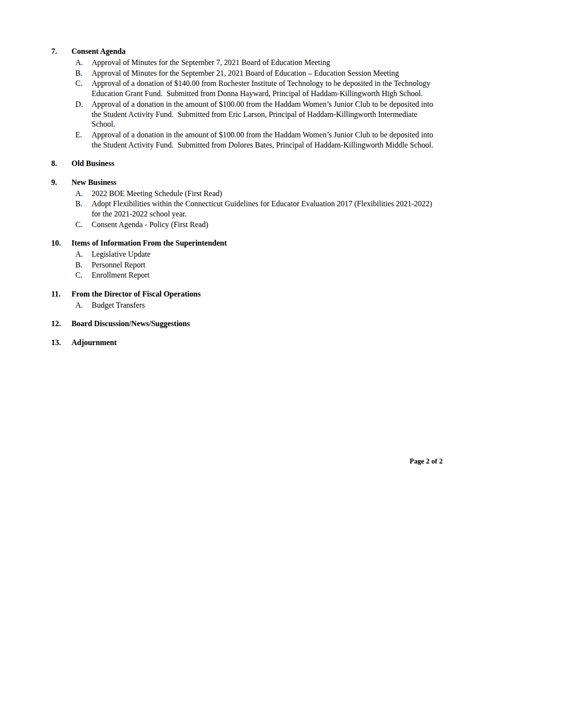Consent Agenda
Approval of Minutes for the September 7, 2021 Board of Education Meeting
Approval of Minutes for the September 21, 2021 Board of Education – Education Session Meeting
Approval of a donation of $140.00 from Rochester Institute of Technology to be deposited in the Technology Education Grant Fund. Submitted from Donna Hayward, Principal of Haddam-Killingworth High School.
Approval of a donation in the amount of $100.00 from the Haddam Women’s Junior Club to be deposited into the Student Activity Fund. Submitted from Eric Larson, Principal of Haddam-Killingworth Intermediate School.
Approval of a donation in the amount of $100.00 from the Haddam Women’s Junior Club to be deposited into the Student Activity Fund. Submitted from Dolores Bates, Principal of Haddam-Killingworth Middle School.
Old Business
New Business
2022 BOE Meeting Schedule (First Read)
Adopt Flexibilities within the Connecticut Guidelines for Educator Evaluation 2017 (Flexibilities 2021-2022) for the 2021-2022 school year.
Consent Agenda - Policy (First Read)
Items of Information From the Superintendent
Legislative Update
Personnel Report
Enrollment Report
From the Director of Fiscal Operations
Budget Transfers
Board Discussion/News/Suggestions
Adjournment
Page 2 of 2